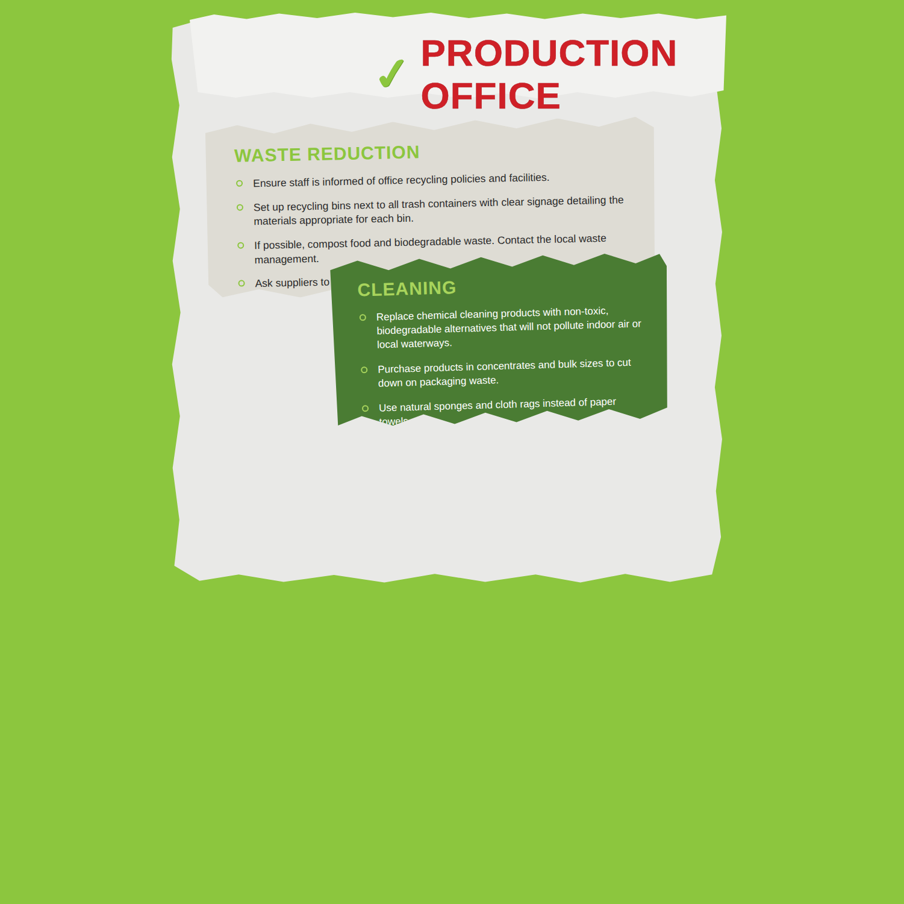✓
Production Office
Waste Reduction
Ensure staff is informed of office recycling policies and facilities.
Set up recycling bins next to all trash containers with clear signage detailing the materials appropriate for each bin.
If possible, compost food and biodegradable waste. Contact the local waste management.
Ask suppliers to take back packaging for larger items.
Cleaning
Replace chemical cleaning products with non-toxic, biodegradable alternatives that will not pollute indoor air or local waterways.
Purchase products in concentrates and bulk sizes to cut down on packaging waste.
Use natural sponges and cloth rags instead of paper towels.